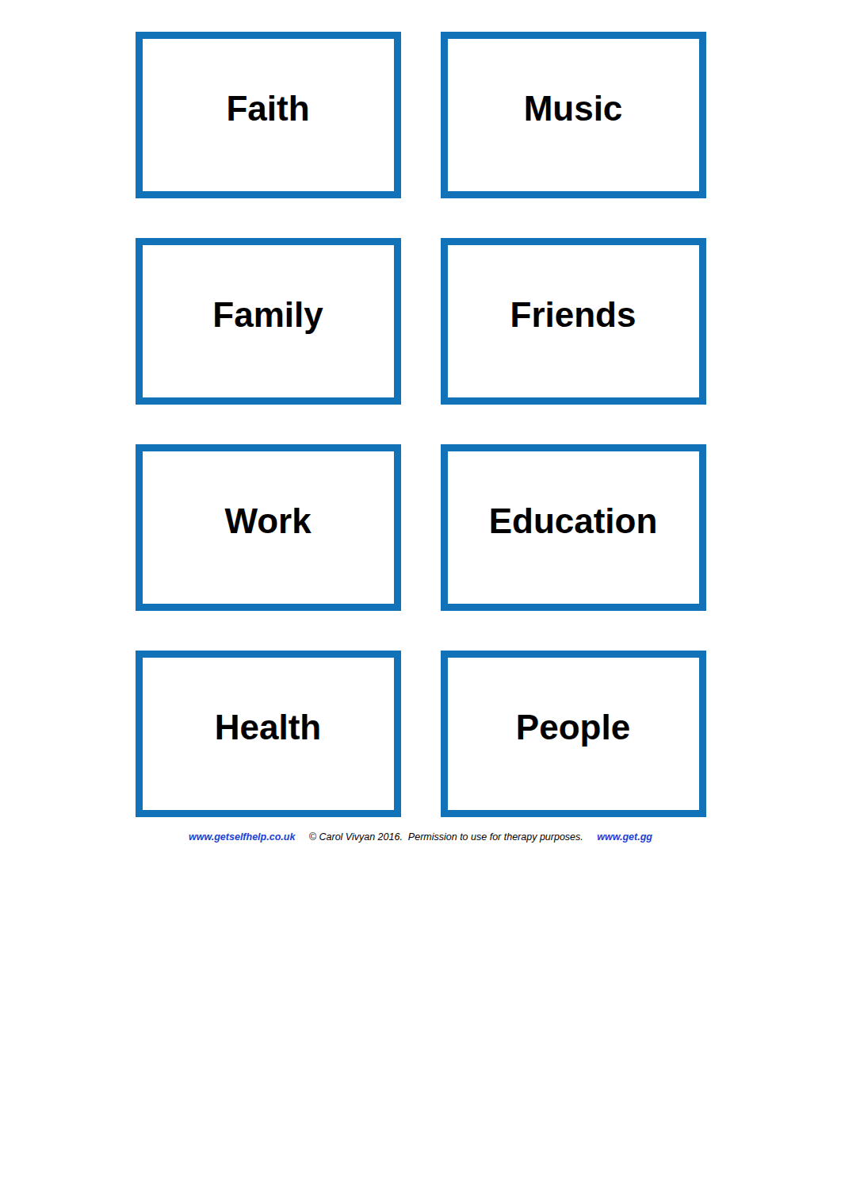Faith
Music
Family
Friends
Work
Education
Health
People
www.getselfhelp.co.uk © Carol Vivyan 2016. Permission to use for therapy purposes. www.get.gg